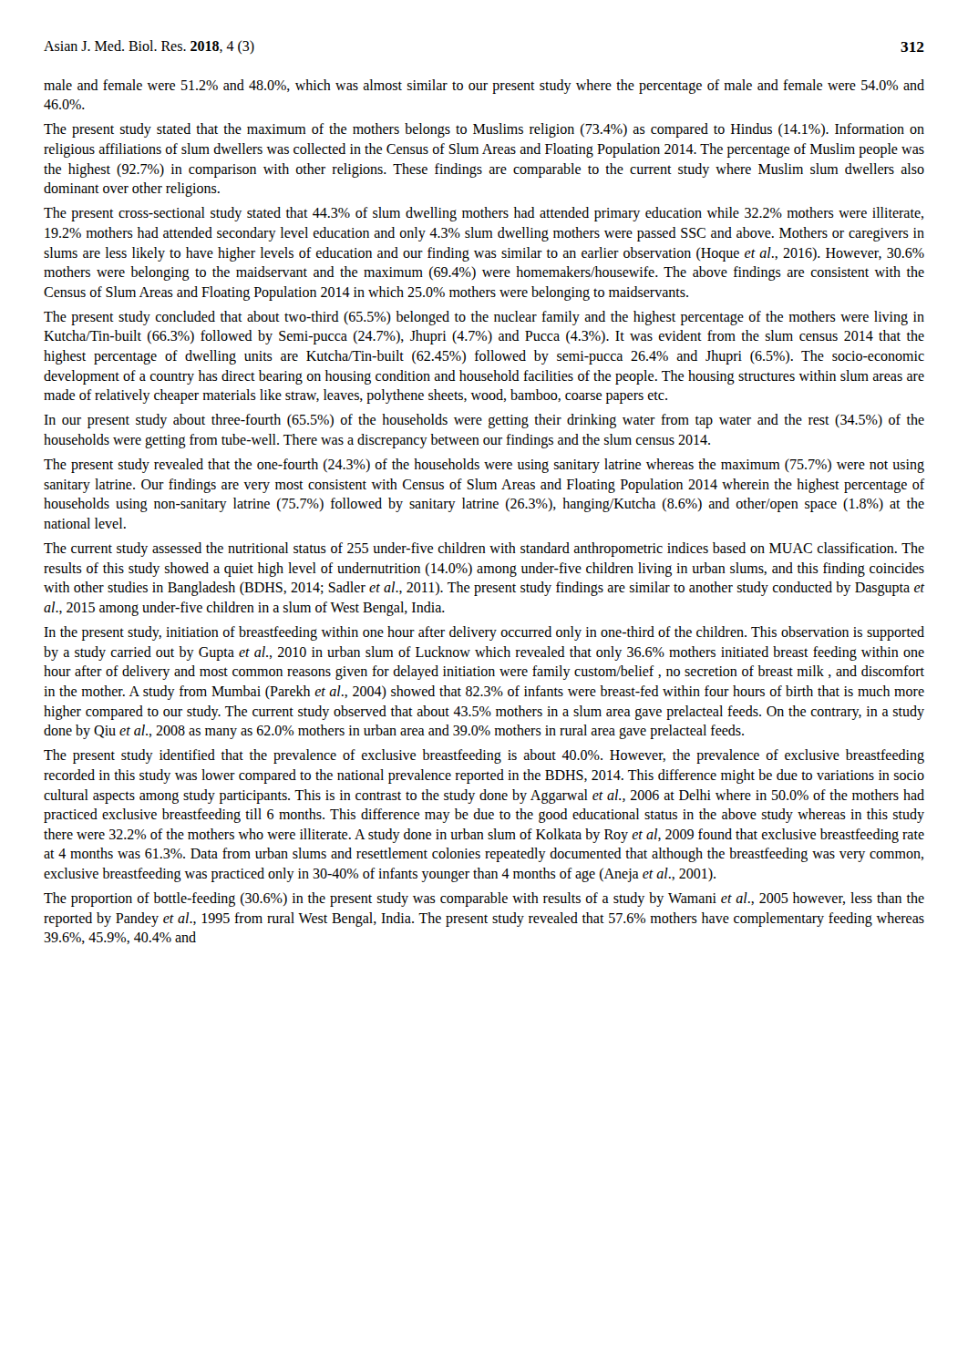Asian J. Med. Biol. Res. 2018, 4 (3)
312
male and female were 51.2% and 48.0%, which was almost similar to our present study where the percentage of male and female were 54.0% and 46.0%.
The present study stated that the maximum of the mothers belongs to Muslims religion (73.4%) as compared to Hindus (14.1%). Information on religious affiliations of slum dwellers was collected in the Census of Slum Areas and Floating Population 2014. The percentage of Muslim people was the highest (92.7%) in comparison with other religions. These findings are comparable to the current study where Muslim slum dwellers also dominant over other religions.
The present cross-sectional study stated that 44.3% of slum dwelling mothers had attended primary education while 32.2% mothers were illiterate, 19.2% mothers had attended secondary level education and only 4.3% slum dwelling mothers were passed SSC and above. Mothers or caregivers in slums are less likely to have higher levels of education and our finding was similar to an earlier observation (Hoque et al., 2016). However, 30.6% mothers were belonging to the maidservant and the maximum (69.4%) were homemakers/housewife. The above findings are consistent with the Census of Slum Areas and Floating Population 2014 in which 25.0% mothers were belonging to maidservants.
The present study concluded that about two-third (65.5%) belonged to the nuclear family and the highest percentage of the mothers were living in Kutcha/Tin-built (66.3%) followed by Semi-pucca (24.7%), Jhupri (4.7%) and Pucca (4.3%). It was evident from the slum census 2014 that the highest percentage of dwelling units are Kutcha/Tin-built (62.45%) followed by semi-pucca 26.4% and Jhupri (6.5%). The socio-economic development of a country has direct bearing on housing condition and household facilities of the people. The housing structures within slum areas are made of relatively cheaper materials like straw, leaves, polythene sheets, wood, bamboo, coarse papers etc.
In our present study about three-fourth (65.5%) of the households were getting their drinking water from tap water and the rest (34.5%) of the households were getting from tube-well. There was a discrepancy between our findings and the slum census 2014.
The present study revealed that the one-fourth (24.3%) of the households were using sanitary latrine whereas the maximum (75.7%) were not using sanitary latrine. Our findings are very most consistent with Census of Slum Areas and Floating Population 2014 wherein the highest percentage of households using non-sanitary latrine (75.7%) followed by sanitary latrine (26.3%), hanging/Kutcha (8.6%) and other/open space (1.8%) at the national level.
The current study assessed the nutritional status of 255 under-five children with standard anthropometric indices based on MUAC classification. The results of this study showed a quiet high level of undernutrition (14.0%) among under-five children living in urban slums, and this finding coincides with other studies in Bangladesh (BDHS, 2014; Sadler et al., 2011). The present study findings are similar to another study conducted by Dasgupta et al., 2015 among under-five children in a slum of West Bengal, India.
In the present study, initiation of breastfeeding within one hour after delivery occurred only in one‑third of the children. This observation is supported by a study carried out by Gupta et al., 2010 in urban slum of Lucknow which revealed that only 36.6% mothers initiated breast feeding within one hour after of delivery and most common reasons given for delayed initiation were family custom/belief , no secretion of breast milk , and discomfort in the mother. A study from Mumbai (Parekh et al., 2004) showed that 82.3% of infants were breast-fed within four hours of birth that is much more higher compared to our study. The current study observed that about 43.5% mothers in a slum area gave prelacteal feeds. On the contrary, in a study done by Qiu et al., 2008 as many as 62.0% mothers in urban area and 39.0% mothers in rural area gave prelacteal feeds.
The present study identified that the prevalence of exclusive breastfeeding is about 40.0%. However, the prevalence of exclusive breastfeeding recorded in this study was lower compared to the national prevalence reported in the BDHS, 2014. This difference might be due to variations in socio cultural aspects among study participants. This is in contrast to the study done by Aggarwal et al., 2006 at Delhi where in 50.0% of the mothers had practiced exclusive breastfeeding till 6 months. This difference may be due to the good educational status in the above study whereas in this study there were 32.2% of the mothers who were illiterate. A study done in urban slum of Kolkata by Roy et al, 2009 found that exclusive breastfeeding rate at 4 months was 61.3%. Data from urban slums and resettlement colonies repeatedly documented that although the breastfeeding was very common, exclusive breastfeeding was practiced only in 30-40% of infants younger than 4 months of age (Aneja et al., 2001).
The proportion of bottle-feeding (30.6%) in the present study was comparable with results of a study by Wamani et al., 2005 however, less than the reported by Pandey et al., 1995 from rural West Bengal, India. The present study revealed that 57.6% mothers have complementary feeding whereas 39.6%, 45.9%, 40.4% and